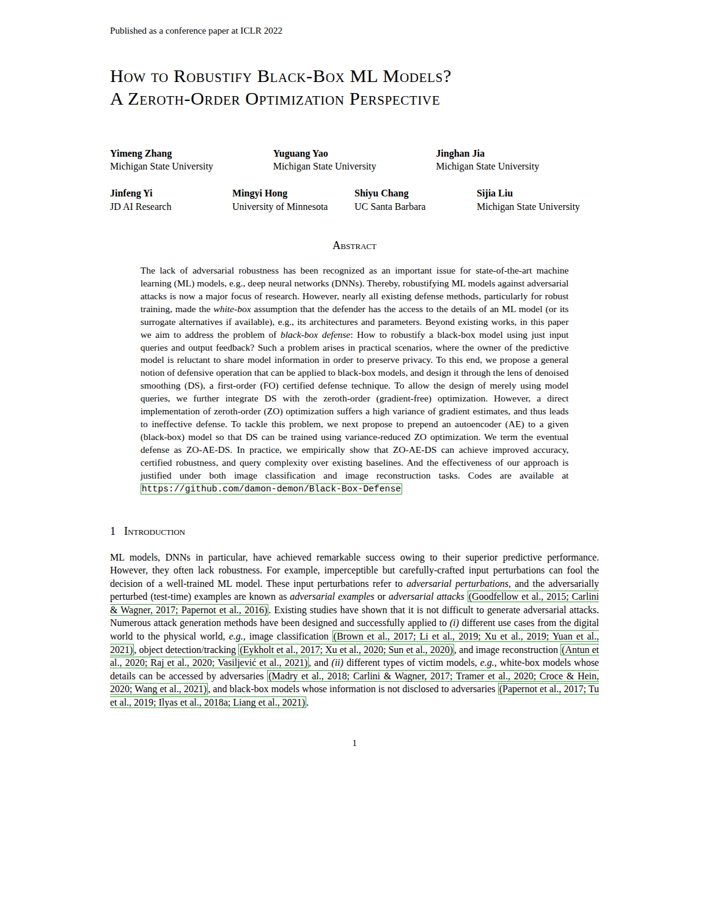Published as a conference paper at ICLR 2022
How to Robustify Black-Box ML Models?
A Zeroth-Order Optimization Perspective
Yimeng Zhang
Michigan State University
Yuguang Yao
Michigan State University
Jinghan Jia
Michigan State University
Jinfeng Yi
JD AI Research
Mingyi Hong
University of Minnesota
Shiyu Chang
UC Santa Barbara
Sijia Liu
Michigan State University
Abstract
The lack of adversarial robustness has been recognized as an important issue for state-of-the-art machine learning (ML) models, e.g., deep neural networks (DNNs). Thereby, robustifying ML models against adversarial attacks is now a major focus of research. However, nearly all existing defense methods, particularly for robust training, made the white-box assumption that the defender has the access to the details of an ML model (or its surrogate alternatives if available), e.g., its architectures and parameters. Beyond existing works, in this paper we aim to address the problem of black-box defense: How to robustify a black-box model using just input queries and output feedback? Such a problem arises in practical scenarios, where the owner of the predictive model is reluctant to share model information in order to preserve privacy. To this end, we propose a general notion of defensive operation that can be applied to black-box models, and design it through the lens of denoised smoothing (DS), a first-order (FO) certified defense technique. To allow the design of merely using model queries, we further integrate DS with the zeroth-order (gradient-free) optimization. However, a direct implementation of zeroth-order (ZO) optimization suffers a high variance of gradient estimates, and thus leads to ineffective defense. To tackle this problem, we next propose to prepend an autoencoder (AE) to a given (black-box) model so that DS can be trained using variance-reduced ZO optimization. We term the eventual defense as ZO-AE-DS. In practice, we empirically show that ZO-AE-DS can achieve improved accuracy, certified robustness, and query complexity over existing baselines. And the effectiveness of our approach is justified under both image classification and image reconstruction tasks. Codes are available at https://github.com/damon-demon/Black-Box-Defense
1 Introduction
ML models, DNNs in particular, have achieved remarkable success owing to their superior predictive performance. However, they often lack robustness. For example, imperceptible but carefully-crafted input perturbations can fool the decision of a well-trained ML model. These input perturbations refer to adversarial perturbations, and the adversarially perturbed (test-time) examples are known as adversarial examples or adversarial attacks (Goodfellow et al., 2015; Carlini & Wagner, 2017; Papernot et al., 2016). Existing studies have shown that it is not difficult to generate adversarial attacks. Numerous attack generation methods have been designed and successfully applied to (i) different use cases from the digital world to the physical world, e.g., image classification (Brown et al., 2017; Li et al., 2019; Xu et al., 2019; Yuan et al., 2021), object detection/tracking (Eykholt et al., 2017; Xu et al., 2020; Sun et al., 2020), and image reconstruction (Antun et al., 2020; Raj et al., 2020; Vasiljević et al., 2021), and (ii) different types of victim models, e.g., white-box models whose details can be accessed by adversaries (Madry et al., 2018; Carlini & Wagner, 2017; Tramer et al., 2020; Croce & Hein, 2020; Wang et al., 2021), and black-box models whose information is not disclosed to adversaries (Papernot et al., 2017; Tu et al., 2019; Ilyas et al., 2018a; Liang et al., 2021).
1